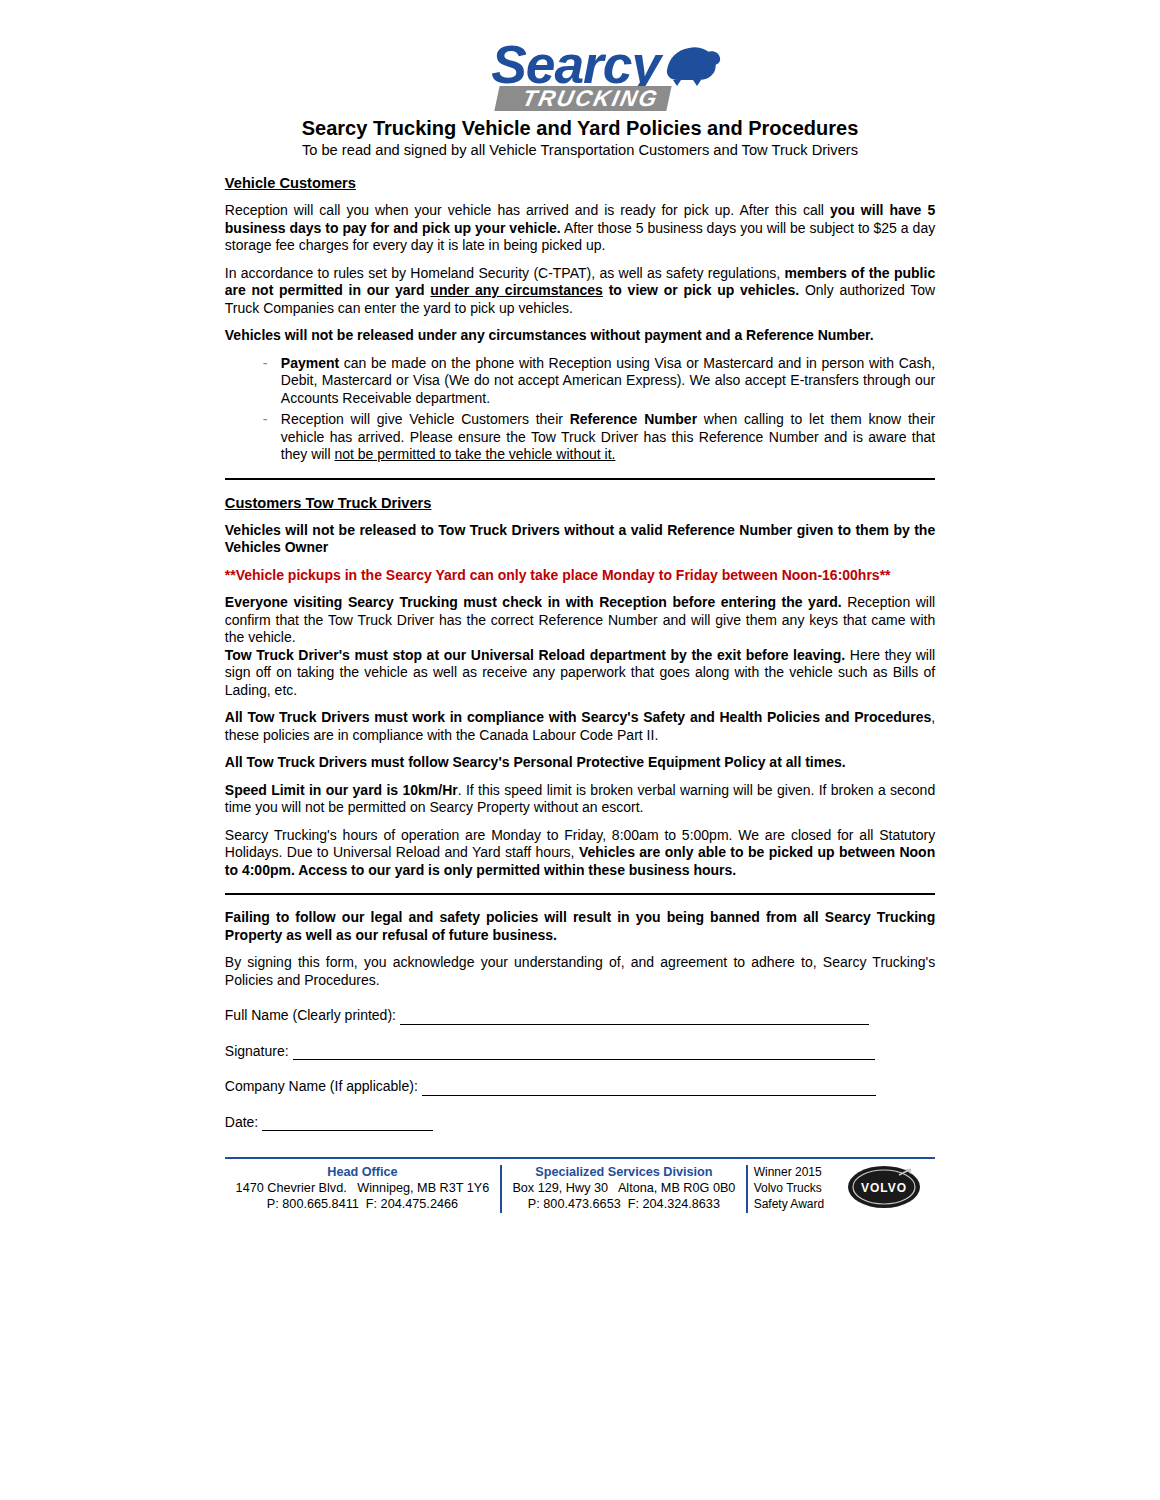Searcy TRUCKING
Searcy Trucking Vehicle and Yard Policies and Procedures
To be read and signed by all Vehicle Transportation Customers and Tow Truck Drivers
Vehicle Customers
Reception will call you when your vehicle has arrived and is ready for pick up. After this call you will have 5 business days to pay for and pick up your vehicle. After those 5 business days you will be subject to $25 a day storage fee charges for every day it is late in being picked up.
In accordance to rules set by Homeland Security (C-TPAT), as well as safety regulations, members of the public are not permitted in our yard under any circumstances to view or pick up vehicles. Only authorized Tow Truck Companies can enter the yard to pick up vehicles.
Vehicles will not be released under any circumstances without payment and a Reference Number.
Payment can be made on the phone with Reception using Visa or Mastercard and in person with Cash, Debit, Mastercard or Visa (We do not accept American Express). We also accept E-transfers through our Accounts Receivable department.
Reception will give Vehicle Customers their Reference Number when calling to let them know their vehicle has arrived. Please ensure the Tow Truck Driver has this Reference Number and is aware that they will not be permitted to take the vehicle without it.
Customers Tow Truck Drivers
Vehicles will not be released to Tow Truck Drivers without a valid Reference Number given to them by the Vehicles Owner
**Vehicle pickups in the Searcy Yard can only take place Monday to Friday between Noon-16:00hrs**
Everyone visiting Searcy Trucking must check in with Reception before entering the yard. Reception will confirm that the Tow Truck Driver has the correct Reference Number and will give them any keys that came with the vehicle.
Tow Truck Driver's must stop at our Universal Reload department by the exit before leaving. Here they will sign off on taking the vehicle as well as receive any paperwork that goes along with the vehicle such as Bills of Lading, etc.
All Tow Truck Drivers must work in compliance with Searcy's Safety and Health Policies and Procedures, these policies are in compliance with the Canada Labour Code Part II.
All Tow Truck Drivers must follow Searcy's Personal Protective Equipment Policy at all times.
Speed Limit in our yard is 10km/Hr. If this speed limit is broken verbal warning will be given. If broken a second time you will not be permitted on Searcy Property without an escort.
Searcy Trucking's hours of operation are Monday to Friday, 8:00am to 5:00pm. We are closed for all Statutory Holidays. Due to Universal Reload and Yard staff hours, Vehicles are only able to be picked up between Noon to 4:00pm. Access to our yard is only permitted within these business hours.
Failing to follow our legal and safety policies will result in you being banned from all Searcy Trucking Property as well as our refusal of future business.
By signing this form, you acknowledge your understanding of, and agreement to adhere to, Searcy Trucking's Policies and Procedures.
Full Name (Clearly printed):
Signature:
Company Name (If applicable):
Date:
| Head Office 1470 Chevrier Blvd. Winnipeg, MB R3T 1Y6 P: 800.665.8411 F: 204.475.2466 | Specialized Services Division Box 129, Hwy 30 Altona, MB R0G 0B0 P: 800.473.6653 F: 204.324.8633 | Winner 2015 Volvo Trucks Safety Award | VOLVO |